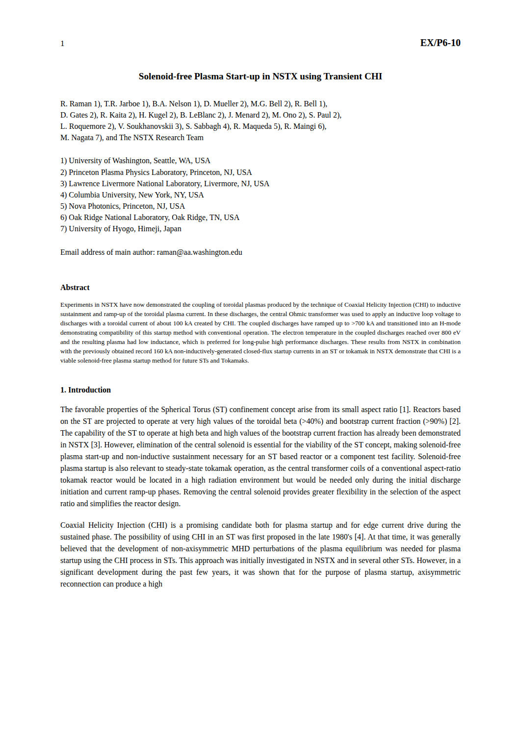1 EX/P6-10
Solenoid-free Plasma Start-up in NSTX using Transient CHI
R. Raman 1), T.R. Jarboe 1), B.A. Nelson 1), D. Mueller 2), M.G. Bell 2), R. Bell 1),
D. Gates 2), R. Kaita 2), H. Kugel 2), B. LeBlanc 2), J. Menard 2), M. Ono 2), S. Paul 2),
L. Roquemore 2), V. Soukhanovskii 3), S. Sabbagh 4), R. Maqueda 5), R. Maingi 6),
M. Nagata 7), and The NSTX Research Team
1) University of Washington, Seattle, WA, USA
2) Princeton Plasma Physics Laboratory, Princeton, NJ, USA
3) Lawrence Livermore National Laboratory, Livermore, NJ, USA
4) Columbia University, New York, NY, USA
5) Nova Photonics, Princeton, NJ, USA
6) Oak Ridge National Laboratory, Oak Ridge, TN, USA
7) University of Hyogo, Himeji, Japan
Email address of main author: raman@aa.washington.edu
Abstract
Experiments in NSTX have now demonstrated the coupling of toroidal plasmas produced by the technique of Coaxial Helicity Injection (CHI) to inductive sustainment and ramp-up of the toroidal plasma current. In these discharges, the central Ohmic transformer was used to apply an inductive loop voltage to discharges with a toroidal current of about 100 kA created by CHI. The coupled discharges have ramped up to >700 kA and transitioned into an H-mode demonstrating compatibility of this startup method with conventional operation. The electron temperature in the coupled discharges reached over 800 eV and the resulting plasma had low inductance, which is preferred for long-pulse high performance discharges. These results from NSTX in combination with the previously obtained record 160 kA non-inductively-generated closed-flux startup currents in an ST or tokamak in NSTX demonstrate that CHI is a viable solenoid-free plasma startup method for future STs and Tokamaks.
1. Introduction
The favorable properties of the Spherical Torus (ST) confinement concept arise from its small aspect ratio [1]. Reactors based on the ST are projected to operate at very high values of the toroidal beta (>40%) and bootstrap current fraction (>90%) [2]. The capability of the ST to operate at high beta and high values of the bootstrap current fraction has already been demonstrated in NSTX [3]. However, elimination of the central solenoid is essential for the viability of the ST concept, making solenoid-free plasma start-up and non-inductive sustainment necessary for an ST based reactor or a component test facility. Solenoid-free plasma startup is also relevant to steady-state tokamak operation, as the central transformer coils of a conventional aspect-ratio tokamak reactor would be located in a high radiation environment but would be needed only during the initial discharge initiation and current ramp-up phases. Removing the central solenoid provides greater flexibility in the selection of the aspect ratio and simplifies the reactor design.
Coaxial Helicity Injection (CHI) is a promising candidate both for plasma startup and for edge current drive during the sustained phase. The possibility of using CHI in an ST was first proposed in the late 1980's [4]. At that time, it was generally believed that the development of non-axisymmetric MHD perturbations of the plasma equilibrium was needed for plasma startup using the CHI process in STs. This approach was initially investigated in NSTX and in several other STs. However, in a significant development during the past few years, it was shown that for the purpose of plasma startup, axisymmetric reconnection can produce a high